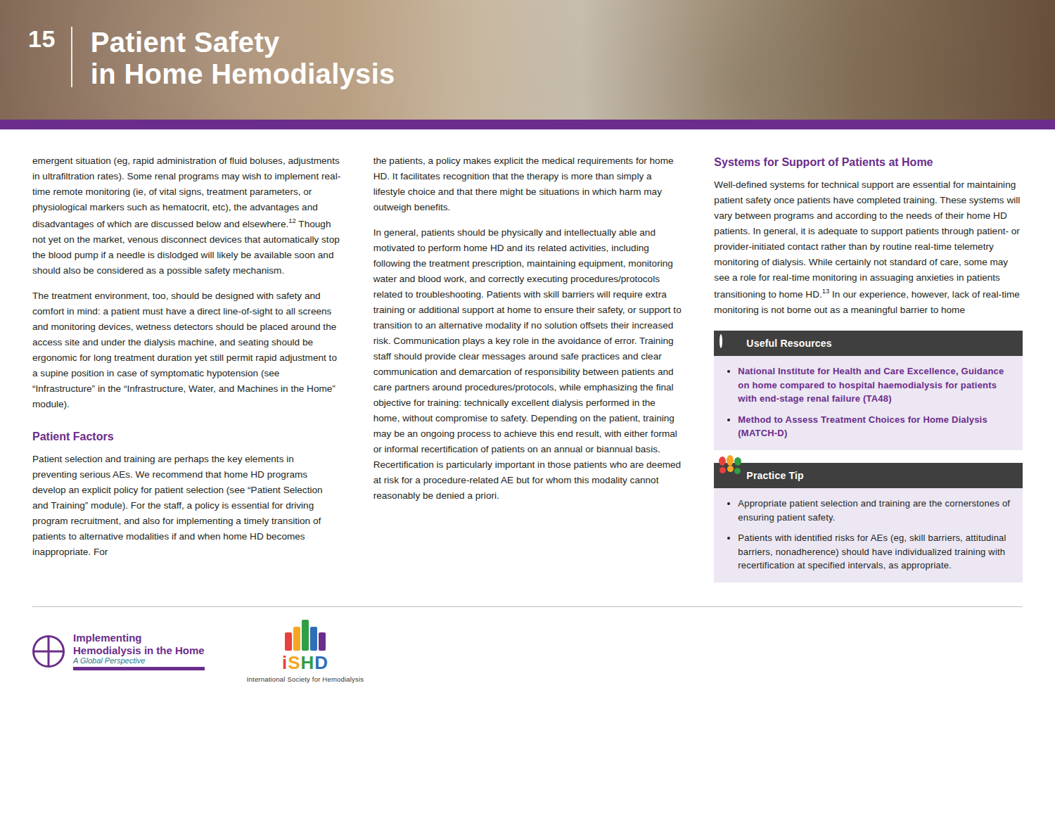15
Patient Safety
in Home Hemodialysis
emergent situation (eg, rapid administration of fluid boluses, adjustments in ultrafiltration rates). Some renal programs may wish to implement real-time remote monitoring (ie, of vital signs, treatment parameters, or physiological markers such as hematocrit, etc), the advantages and disadvantages of which are discussed below and elsewhere.12 Though not yet on the market, venous disconnect devices that automatically stop the blood pump if a needle is dislodged will likely be available soon and should also be considered as a possible safety mechanism.
The treatment environment, too, should be designed with safety and comfort in mind: a patient must have a direct line-of-sight to all screens and monitoring devices, wetness detectors should be placed around the access site and under the dialysis machine, and seating should be ergonomic for long treatment duration yet still permit rapid adjustment to a supine position in case of symptomatic hypotension (see “Infrastructure” in the “Infrastructure, Water, and Machines in the Home” module).
Patient Factors
Patient selection and training are perhaps the key elements in preventing serious AEs. We recommend that home HD programs develop an explicit policy for patient selection (see “Patient Selection and Training” module). For the staff, a policy is essential for driving program recruitment, and also for implementing a timely transition of patients to alternative modalities if and when home HD becomes inappropriate. For
the patients, a policy makes explicit the medical requirements for home HD. It facilitates recognition that the therapy is more than simply a lifestyle choice and that there might be situations in which harm may outweigh benefits.
In general, patients should be physically and intellectually able and motivated to perform home HD and its related activities, including following the treatment prescription, maintaining equipment, monitoring water and blood work, and correctly executing procedures/protocols related to troubleshooting. Patients with skill barriers will require extra training or additional support at home to ensure their safety, or support to transition to an alternative modality if no solution offsets their increased risk. Communication plays a key role in the avoidance of error. Training staff should provide clear messages around safe practices and clear communication and demarcation of responsibility between patients and care partners around procedures/protocols, while emphasizing the final objective for training: technically excellent dialysis performed in the home, without compromise to safety. Depending on the patient, training may be an ongoing process to achieve this end result, with either formal or informal recertification of patients on an annual or biannual basis. Recertification is particularly important in those patients who are deemed at risk for a procedure-related AE but for whom this modality cannot reasonably be denied a priori.
Systems for Support of Patients at Home
Well-defined systems for technical support are essential for maintaining patient safety once patients have completed training. These systems will vary between programs and according to the needs of their home HD patients. In general, it is adequate to support patients through patient- or provider-initiated contact rather than by routine real-time telemetry monitoring of dialysis. While certainly not standard of care, some may see a role for real-time monitoring in assuaging anxieties in patients transitioning to home HD.13 In our experience, however, lack of real-time monitoring is not borne out as a meaningful barrier to home
Useful Resources
National Institute for Health and Care Excellence, Guidance on home compared to hospital haemodialysis for patients with end-stage renal failure (TA48)
Method to Assess Treatment Choices for Home Dialysis (MATCH-D)
Practice Tip
Appropriate patient selection and training are the cornerstones of ensuring patient safety.
Patients with identified risks for AEs (eg, skill barriers, attitudinal barriers, nonadherence) should have individualized training with recertification at specified intervals, as appropriate.
Implementing
Hemodialysis in the Home
A Global Perspective
iSHD
International Society for Hemodialysis